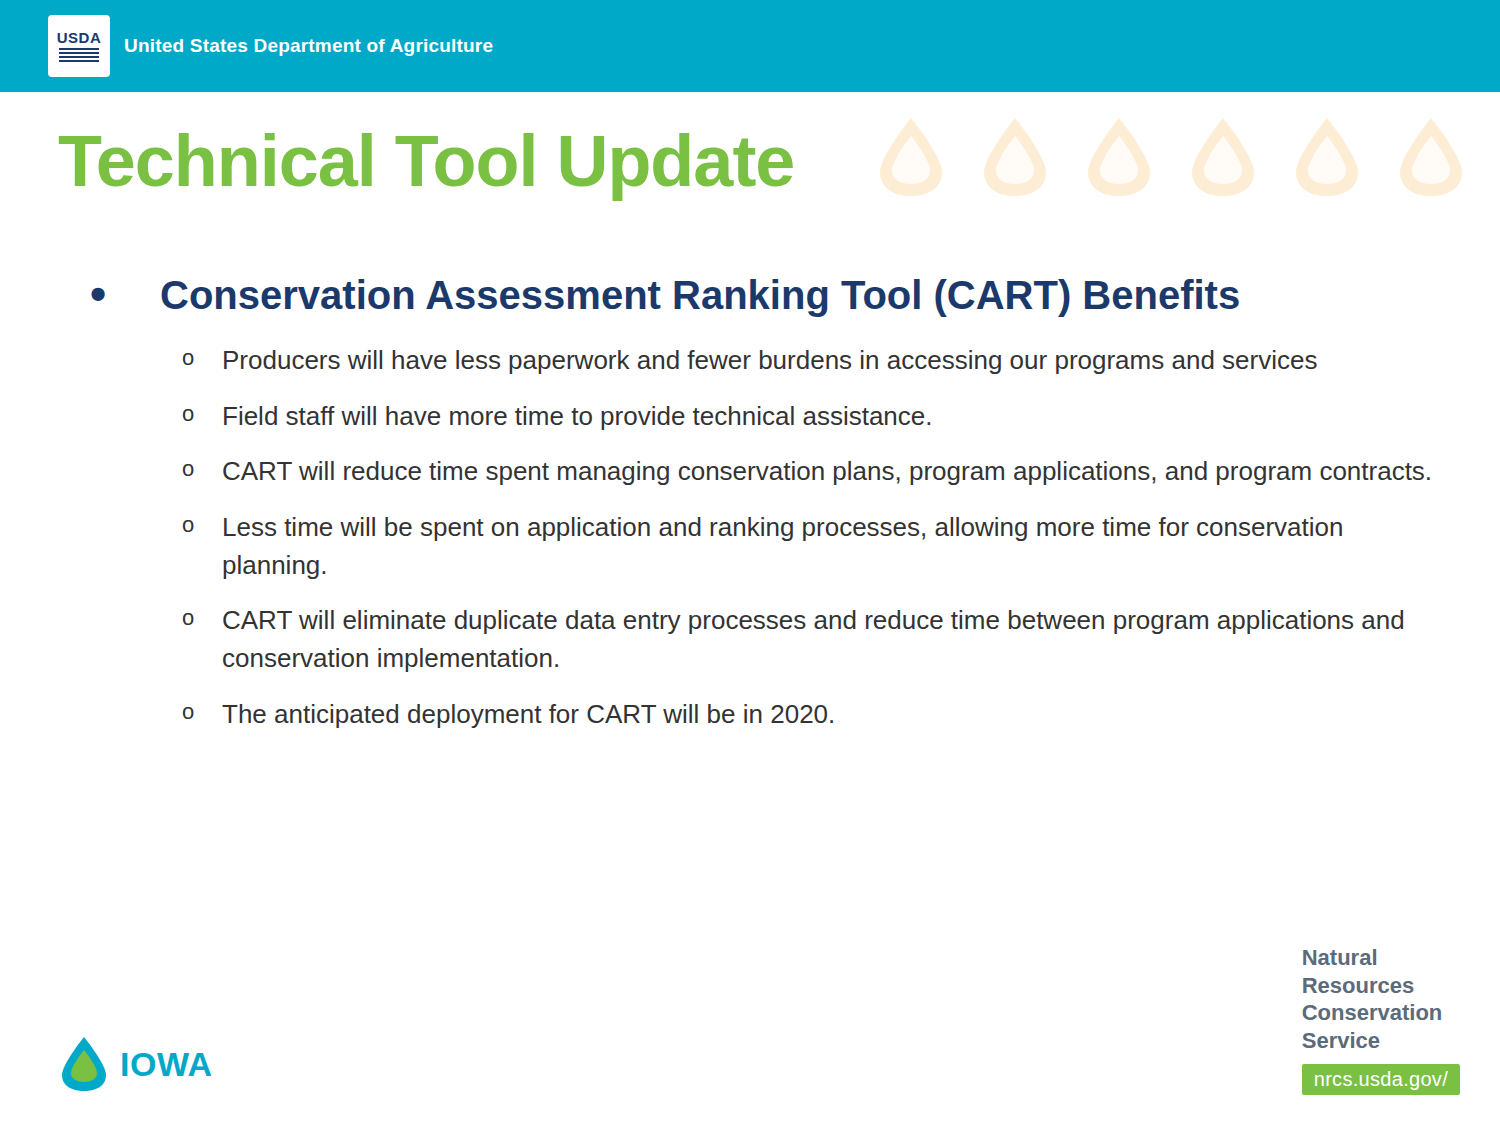USDA
United States Department of Agriculture
Technical Tool Update
Conservation Assessment Ranking Tool (CART) Benefits
Producers will have less paperwork and fewer burdens in accessing our programs and services
Field staff will have more time to provide technical assistance.
CART will reduce time spent managing conservation plans, program applications, and program contracts.
Less time will be spent on application and ranking processes, allowing more time for conservation planning.
CART will eliminate duplicate data entry processes and reduce time between program applications and conservation implementation.
The anticipated deployment for CART will be in 2020.
IOWA
Natural
Resources
Conservation
Service
nrcs.usda.gov/